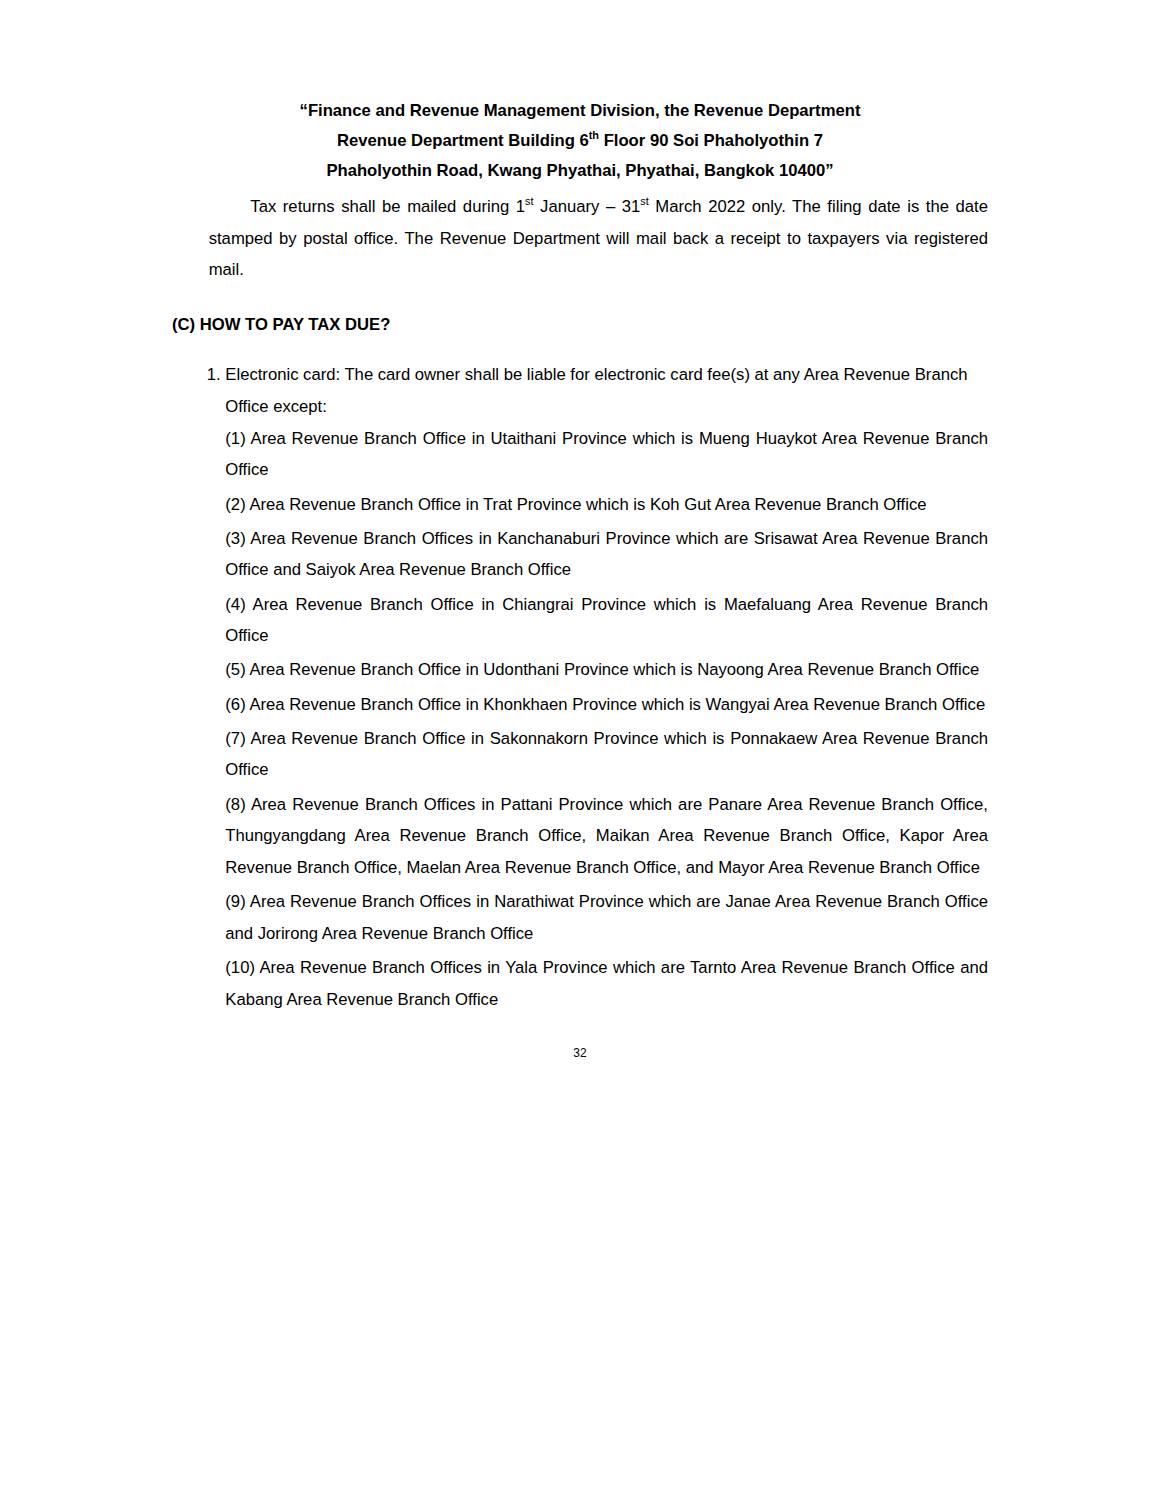“Finance and Revenue Management Division, the Revenue Department
Revenue Department Building 6th Floor 90 Soi Phaholyothin 7
Phaholyothin Road, Kwang Phyathai, Phyathai, Bangkok 10400”
Tax returns shall be mailed during 1st January – 31st March 2022 only. The filing date is the date stamped by postal office. The Revenue Department will mail back a receipt to taxpayers via registered mail.
(C) How to pay tax due?
Electronic card: The card owner shall be liable for electronic card fee(s) at any Area Revenue Branch Office except:
(1) Area Revenue Branch Office in Utaithani Province which is Mueng Huaykot Area Revenue Branch Office
(2) Area Revenue Branch Office in Trat Province which is Koh Gut Area Revenue Branch Office
(3) Area Revenue Branch Offices in Kanchanaburi Province which are Srisawat Area Revenue Branch Office and Saiyok Area Revenue Branch Office
(4) Area Revenue Branch Office in Chiangrai Province which is Maefaluang Area Revenue Branch Office
(5) Area Revenue Branch Office in Udonthani Province which is Nayoong Area Revenue Branch Office
(6) Area Revenue Branch Office in Khonkhaen Province which is Wangyai Area Revenue Branch Office
(7) Area Revenue Branch Office in Sakonnakorn Province which is Ponnakaew Area Revenue Branch Office
(8) Area Revenue Branch Offices in Pattani Province which are Panare Area Revenue Branch Office, Thungyangdang Area Revenue Branch Office, Maikan Area Revenue Branch Office, Kapor Area Revenue Branch Office, Maelan Area Revenue Branch Office, and Mayor Area Revenue Branch Office
(9) Area Revenue Branch Offices in Narathiwat Province which are Janae Area Revenue Branch Office and Jorirong Area Revenue Branch Office
(10) Area Revenue Branch Offices in Yala Province which are Tarnto Area Revenue Branch Office and Kabang Area Revenue Branch Office
32